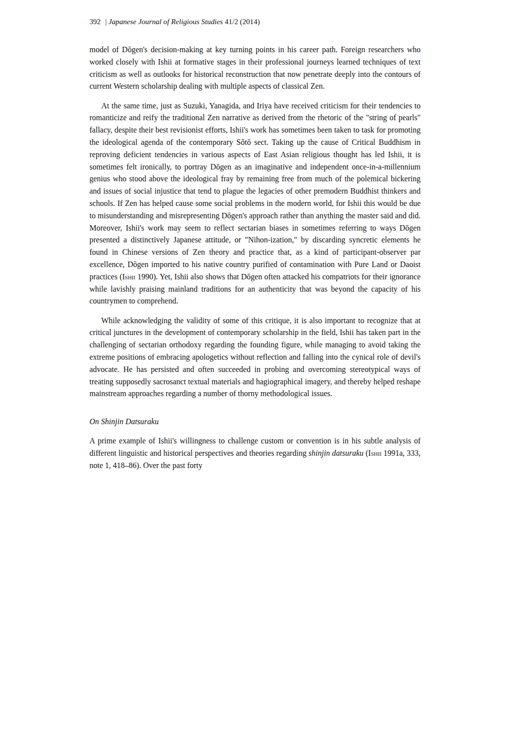392| Japanese Journal of Religious Studies 41/2 (2014)
model of Dōgen's decision-making at key turning points in his career path. Foreign researchers who worked closely with Ishii at formative stages in their professional journeys learned techniques of text criticism as well as outlooks for historical reconstruction that now penetrate deeply into the contours of current Western scholarship dealing with multiple aspects of classical Zen.
At the same time, just as Suzuki, Yanagida, and Iriya have received criticism for their tendencies to romanticize and reify the traditional Zen narrative as derived from the rhetoric of the "string of pearls" fallacy, despite their best revisionist efforts, Ishii's work has sometimes been taken to task for promoting the ideological agenda of the contemporary Sōtō sect. Taking up the cause of Critical Buddhism in reproving deficient tendencies in various aspects of East Asian religious thought has led Ishii, it is sometimes felt ironically, to portray Dōgen as an imaginative and independent once-in-a-millennium genius who stood above the ideological fray by remaining free from much of the polemical bickering and issues of social injustice that tend to plague the legacies of other premodern Buddhist thinkers and schools. If Zen has helped cause some social problems in the modern world, for Ishii this would be due to misunderstanding and misrepresenting Dōgen's approach rather than anything the master said and did. Moreover, Ishii's work may seem to reflect sectarian biases in sometimes referring to ways Dōgen presented a distinctively Japanese attitude, or "Nihon-ization," by discarding syncretic elements he found in Chinese versions of Zen theory and practice that, as a kind of participant-observer par excellence, Dōgen imported to his native country purified of contamination with Pure Land or Daoist practices (Ishii 1990). Yet, Ishii also shows that Dōgen often attacked his compatriots for their ignorance while lavishly praising mainland traditions for an authenticity that was beyond the capacity of his countrymen to comprehend.
While acknowledging the validity of some of this critique, it is also important to recognize that at critical junctures in the development of contemporary scholarship in the field, Ishii has taken part in the challenging of sectarian orthodoxy regarding the founding figure, while managing to avoid taking the extreme positions of embracing apologetics without reflection and falling into the cynical role of devil's advocate. He has persisted and often succeeded in probing and overcoming stereotypical ways of treating supposedly sacrosanct textual materials and hagiographical imagery, and thereby helped reshape mainstream approaches regarding a number of thorny methodological issues.
On Shinjin Datsuraku
A prime example of Ishii's willingness to challenge custom or convention is in his subtle analysis of different linguistic and historical perspectives and theories regarding shinjin datsuraku (Ishii 1991a, 333, note 1, 418–86). Over the past forty